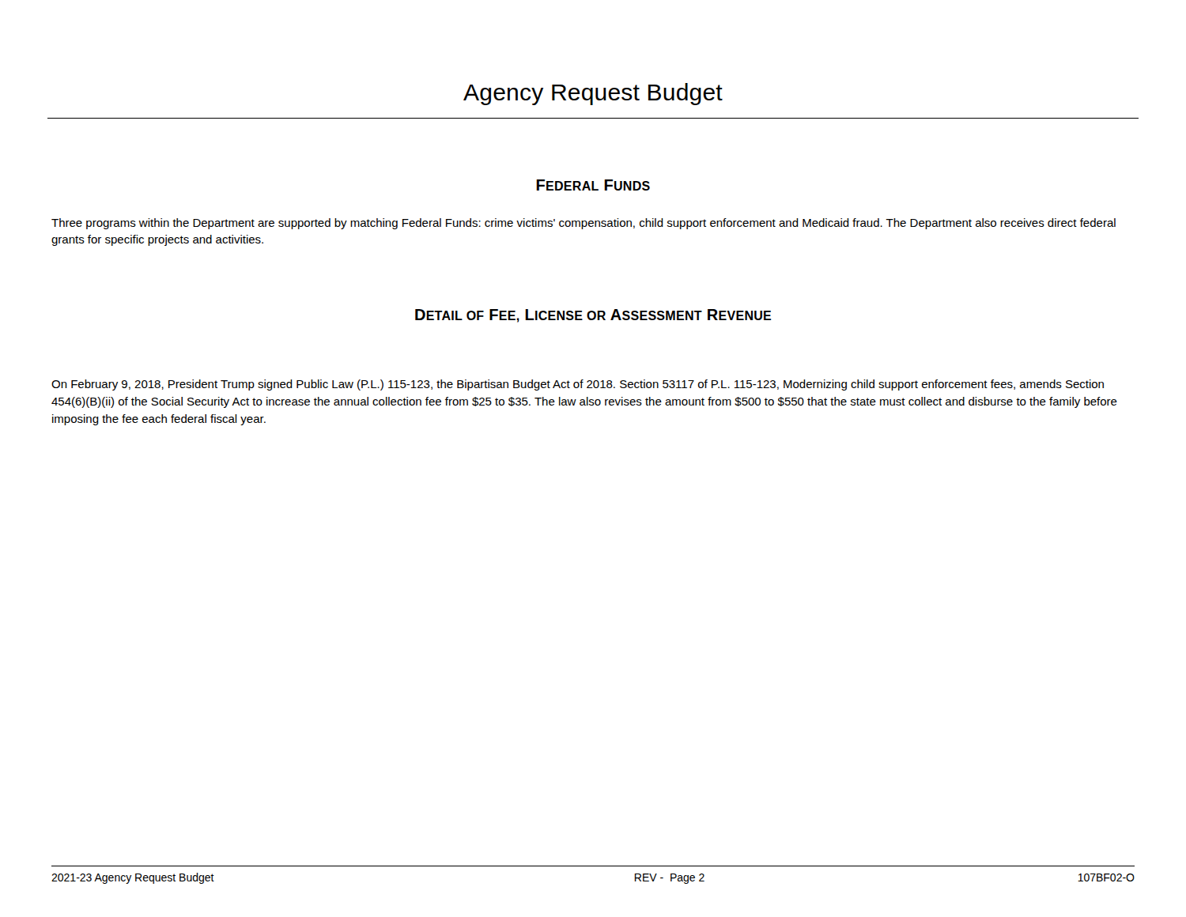Agency Request Budget
FEDERAL FUNDS
Three programs within the Department are supported by matching Federal Funds: crime victims' compensation, child support enforcement and Medicaid fraud. The Department also receives direct federal grants for specific projects and activities.
DETAIL OF FEE, LICENSE OR ASSESSMENT REVENUE
On February 9, 2018, President Trump signed Public Law (P.L.) 115-123, the Bipartisan Budget Act of 2018. Section 53117 of P.L. 115-123, Modernizing child support enforcement fees, amends Section 454(6)(B)(ii) of the Social Security Act to increase the annual collection fee from $25 to $35. The law also revises the amount from $500 to $550 that the state must collect and disburse to the family before imposing the fee each federal fiscal year.
2021-23 Agency Request Budget
REV - Page 2
107BF02-O